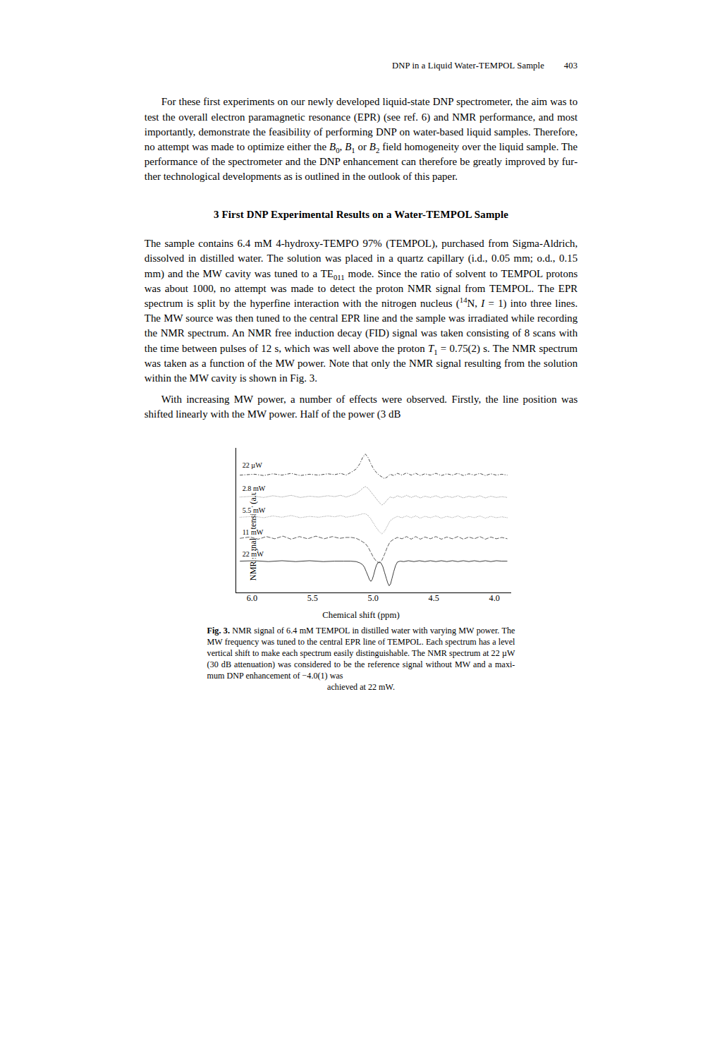DNP in a Liquid Water-TEMPOL Sample 403
For these first experiments on our newly developed liquid-state DNP spectrometer, the aim was to test the overall electron paramagnetic resonance (EPR) (see ref. 6) and NMR performance, and most importantly, demonstrate the feasibility of performing DNP on water-based liquid samples. Therefore, no attempt was made to optimize either the B0, B1 or B2 field homogeneity over the liquid sample. The performance of the spectrometer and the DNP enhancement can therefore be greatly improved by further technological developments as is outlined in the outlook of this paper.
3 First DNP Experimental Results on a Water-TEMPOL Sample
The sample contains 6.4 mM 4-hydroxy-TEMPO 97% (TEMPOL), purchased from Sigma-Aldrich, dissolved in distilled water. The solution was placed in a quartz capillary (i.d., 0.05 mm; o.d., 0.15 mm) and the MW cavity was tuned to a TE011 mode. Since the ratio of solvent to TEMPOL protons was about 1000, no attempt was made to detect the proton NMR signal from TEMPOL. The EPR spectrum is split by the hyperfine interaction with the nitrogen nucleus (14N, I = 1) into three lines. The MW source was then tuned to the central EPR line and the sample was irradiated while recording the NMR spectrum. An NMR free induction decay (FID) signal was taken consisting of 8 scans with the time between pulses of 12 s, which was well above the proton T1 = 0.75(2) s. The NMR spectrum was taken as a function of the MW power. Note that only the NMR signal resulting from the solution within the MW cavity is shown in Fig. 3.
With increasing MW power, a number of effects were observed. Firstly, the line position was shifted linearly with the MW power. Half of the power (3 dB
NMR signal intensity (a.u.)
22 µW 2.8 mW 5.5 mW 11 mW 22 mW
6.0 5.5 5.0 4.5 4.0
Chemical shift (ppm)
Fig. 3. NMR signal of 6.4 mM TEMPOL in distilled water with varying MW power. The MW frequency was tuned to the central EPR line of TEMPOL. Each spectrum has a level vertical shift to make each spectrum easily distinguishable. The NMR spectrum at 22 µW (30 dB attenuation) was considered to be the reference signal without MW and a maximum DNP enhancement of −4.0(1) was achieved at 22 mW.